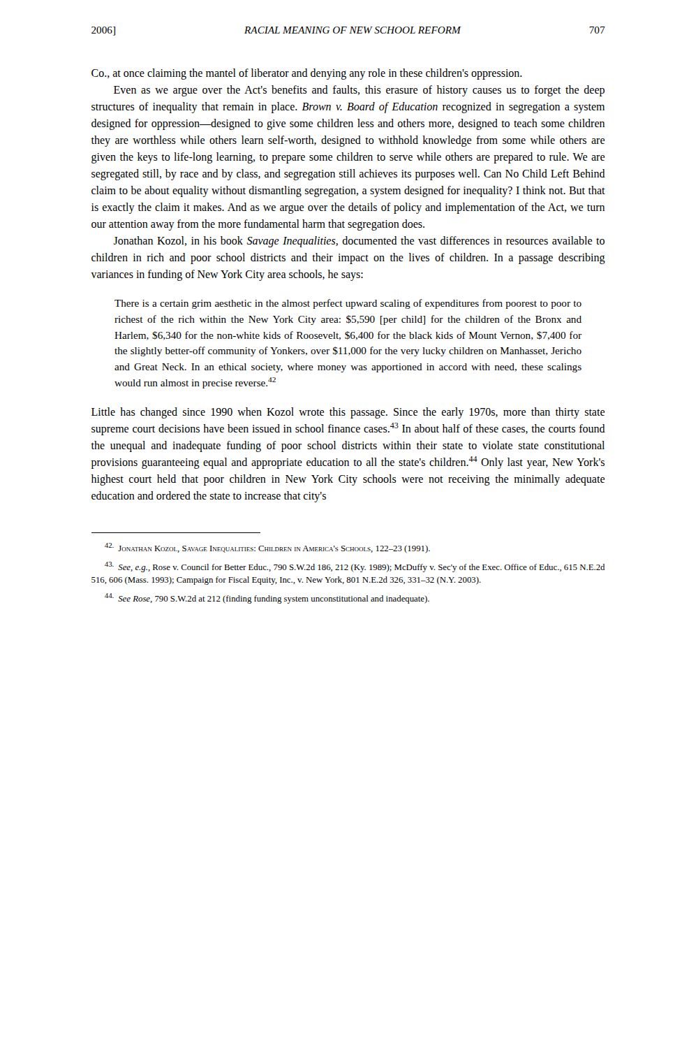2006] RACIAL MEANING OF NEW SCHOOL REFORM 707
Co., at once claiming the mantel of liberator and denying any role in these children's oppression.
Even as we argue over the Act's benefits and faults, this erasure of history causes us to forget the deep structures of inequality that remain in place. Brown v. Board of Education recognized in segregation a system designed for oppression—designed to give some children less and others more, designed to teach some children they are worthless while others learn self-worth, designed to withhold knowledge from some while others are given the keys to life-long learning, to prepare some children to serve while others are prepared to rule. We are segregated still, by race and by class, and segregation still achieves its purposes well. Can No Child Left Behind claim to be about equality without dismantling segregation, a system designed for inequality? I think not. But that is exactly the claim it makes. And as we argue over the details of policy and implementation of the Act, we turn our attention away from the more fundamental harm that segregation does.
Jonathan Kozol, in his book Savage Inequalities, documented the vast differences in resources available to children in rich and poor school districts and their impact on the lives of children. In a passage describing variances in funding of New York City area schools, he says:
There is a certain grim aesthetic in the almost perfect upward scaling of expenditures from poorest to poor to richest of the rich within the New York City area: $5,590 [per child] for the children of the Bronx and Harlem, $6,340 for the non-white kids of Roosevelt, $6,400 for the black kids of Mount Vernon, $7,400 for the slightly better-off community of Yonkers, over $11,000 for the very lucky children on Manhasset, Jericho and Great Neck. In an ethical society, where money was apportioned in accord with need, these scalings would run almost in precise reverse.42
Little has changed since 1990 when Kozol wrote this passage. Since the early 1970s, more than thirty state supreme court decisions have been issued in school finance cases.43 In about half of these cases, the courts found the unequal and inadequate funding of poor school districts within their state to violate state constitutional provisions guaranteeing equal and appropriate education to all the state's children.44 Only last year, New York's highest court held that poor children in New York City schools were not receiving the minimally adequate education and ordered the state to increase that city's
42. Jonathan Kozol, Savage Inequalities: Children in America's Schools, 122–23 (1991).
43. See, e.g., Rose v. Council for Better Educ., 790 S.W.2d 186, 212 (Ky. 1989); McDuffy v. Sec'y of the Exec. Office of Educ., 615 N.E.2d 516, 606 (Mass. 1993); Campaign for Fiscal Equity, Inc., v. New York, 801 N.E.2d 326, 331–32 (N.Y. 2003).
44. See Rose, 790 S.W.2d at 212 (finding funding system unconstitutional and inadequate).